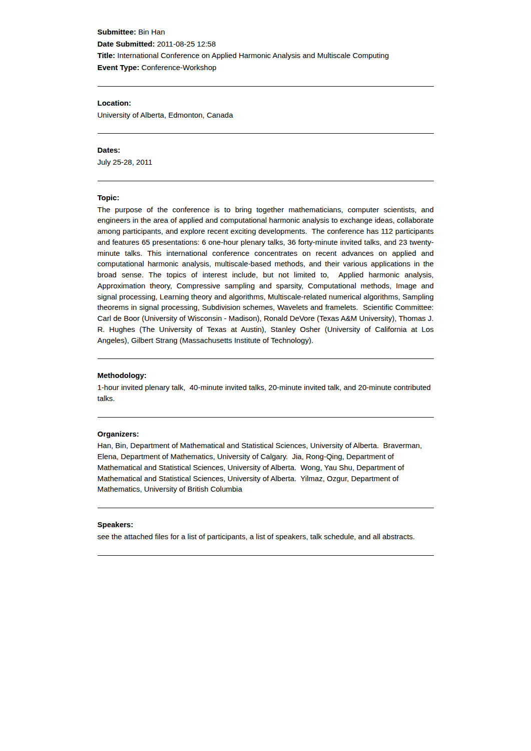Submittee: Bin Han
Date Submitted: 2011-08-25 12:58
Title: International Conference on Applied Harmonic Analysis and Multiscale Computing
Event Type: Conference-Workshop
Location:
University of Alberta, Edmonton, Canada
Dates:
July 25-28, 2011
Topic:
The purpose of the conference is to bring together mathematicians, computer scientists, and engineers in the area of applied and computational harmonic analysis to exchange ideas, collaborate among participants, and explore recent exciting developments. The conference has 112 participants and features 65 presentations: 6 one-hour plenary talks, 36 forty-minute invited talks, and 23 twenty-minute talks. This international conference concentrates on recent advances on applied and computational harmonic analysis, multiscale-based methods, and their various applications in the broad sense. The topics of interest include, but not limited to, Applied harmonic analysis, Approximation theory, Compressive sampling and sparsity, Computational methods, Image and signal processing, Learning theory and algorithms, Multiscale-related numerical algorithms, Sampling theorems in signal processing, Subdivision schemes, Wavelets and framelets. Scientific Committee: Carl de Boor (University of Wisconsin - Madison), Ronald DeVore (Texas A&M University), Thomas J. R. Hughes (The University of Texas at Austin), Stanley Osher (University of California at Los Angeles), Gilbert Strang (Massachusetts Institute of Technology).
Methodology:
1-hour invited plenary talk, 40-minute invited talks, 20-minute invited talk, and 20-minute contributed talks.
Organizers:
Han, Bin, Department of Mathematical and Statistical Sciences, University of Alberta. Braverman, Elena, Department of Mathematics, University of Calgary. Jia, Rong-Qing, Department of Mathematical and Statistical Sciences, University of Alberta. Wong, Yau Shu, Department of Mathematical and Statistical Sciences, University of Alberta. Yilmaz, Ozgur, Department of Mathematics, University of British Columbia
Speakers:
see the attached files for a list of participants, a list of speakers, talk schedule, and all abstracts.